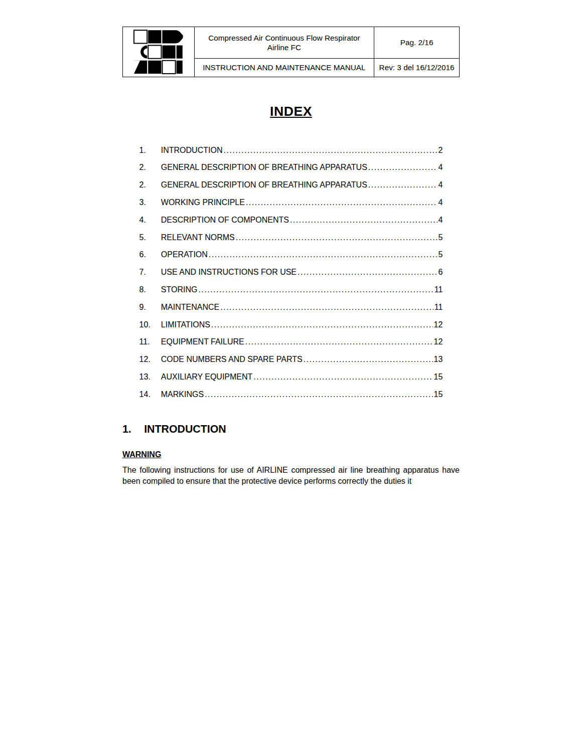| | Compressed Air Continuous Flow Respirator Airline FC | Pag. 2/16 |
| INSTRUCTION AND MAINTENANCE MANUAL | Rev: 3 del 16/12/2016 |
INDEX
1. INTRODUCTION ................................................................................................. 2
2. GENERAL DESCRIPTION OF BREATHING APPARATUS .................................... 4
2. GENERAL DESCRIPTION OF BREATHING APPARATUS .................................... 4
3. WORKING PRINCIPLE .......................................................................................... 4
4. DESCRIPTION OF COMPONENTS ........................................................................ 4
5. RELEVANT NORMS ............................................................................................... 5
6. OPERATION .......................................................................................................... 5
7. USE AND INSTRUCTIONS FOR USE .................................................................... 6
8. STORING ............................................................................................................ 11
9. MAINTENANCE ................................................................................................... 11
10. LIMITATIONS ....................................................................................................... 12
11. EQUIPMENT FAILURE ........................................................................................ 12
12. CODE NUMBERS AND SPARE PARTS ............................................................. 13
13. AUXILIARY EQUIPMENT ..................................................................................... 15
14. MARKINGS .......................................................................................................... 15
1. INTRODUCTION
WARNING
The following instructions for use of AIRLINE compressed air line breathing apparatus have been compiled to ensure that the protective device performs correctly the duties it